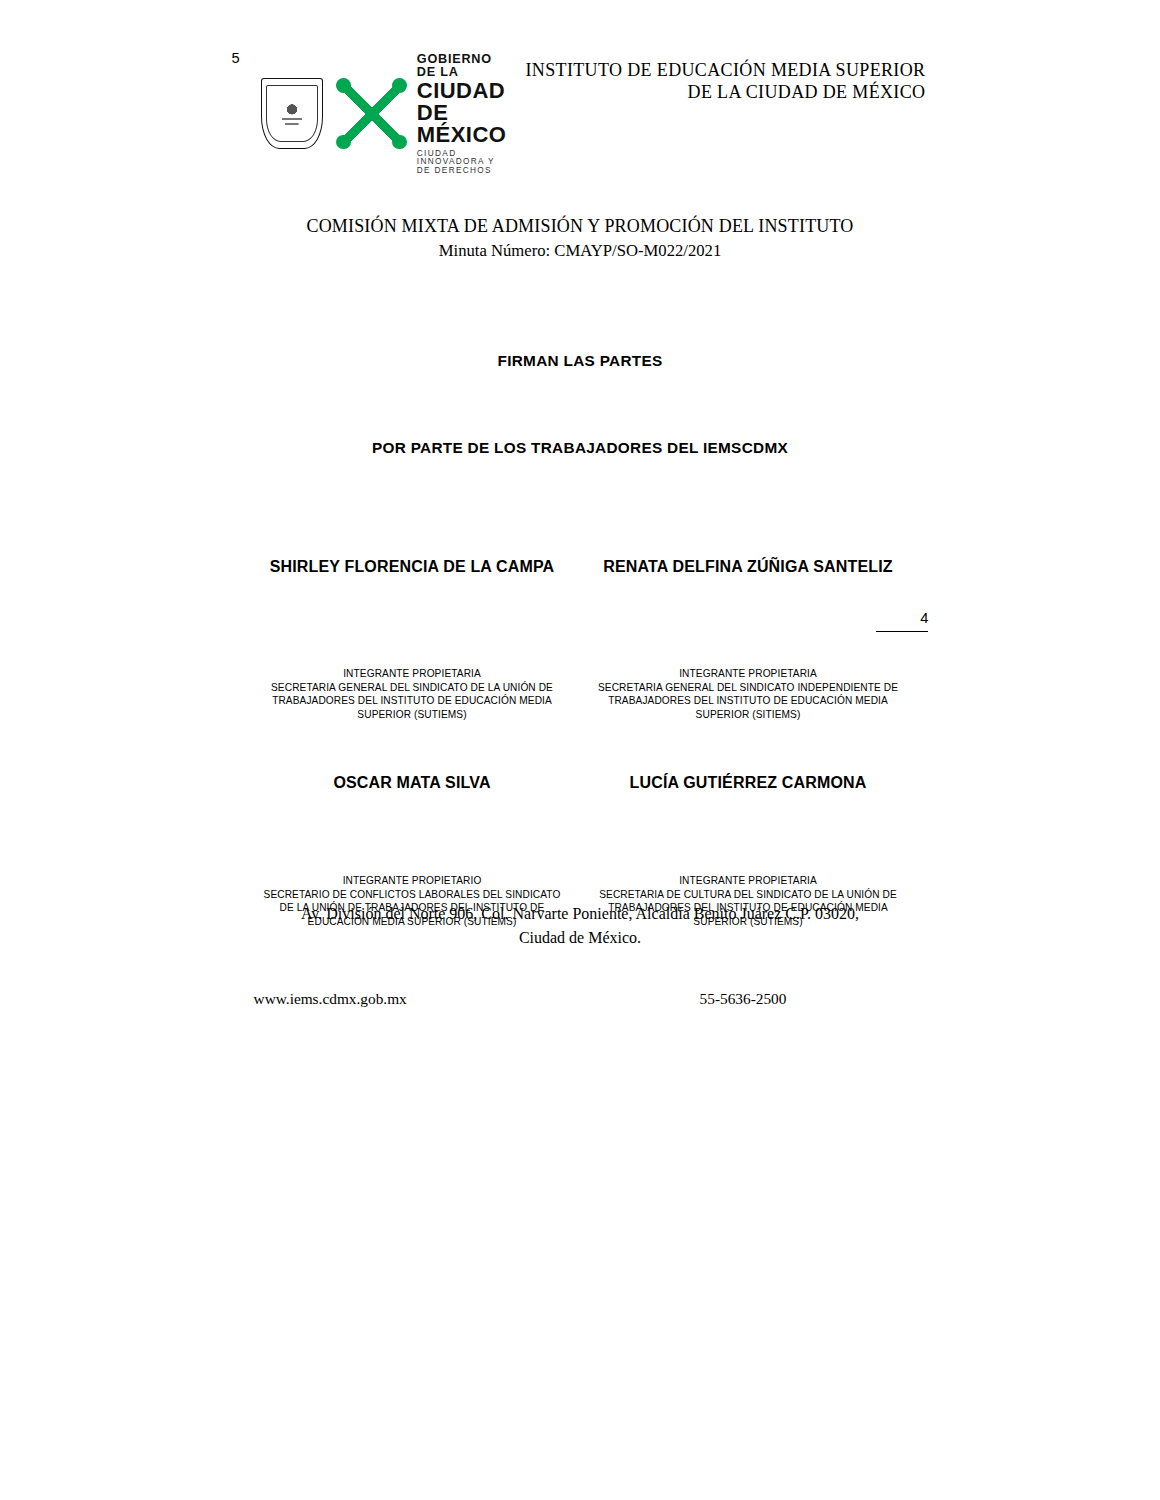5
GOBIERNO DE LA
CIUDAD DE MÉXICO
CIUDAD INNOVADORA Y DE DERECHOS
INSTITUTO DE EDUCACIÓN MEDIA SUPERIOR
DE LA CIUDAD DE MÉXICO
COMISIÓN MIXTA DE ADMISIÓN Y PROMOCIÓN DEL INSTITUTO
Minuta Número: CMAYP/SO-M022/2021
FIRMAN LAS PARTES
POR PARTE DE LOS TRABAJADORES DEL IEMSCDMX
| SHIRLEY FLORENCIA DE LA CAMPA INTEGRANTE PROPIETARIA SECRETARIA GENERAL DEL SINDICATO DE LA UNIÓN DE TRABAJADORES DEL INSTITUTO DE EDUCACIÓN MEDIA SUPERIOR (SUTIEMS) | RENATA DELFINA ZÚÑIGA SANTELIZ INTEGRANTE PROPIETARIA SECRETARIA GENERAL DEL SINDICATO INDEPENDIENTE DE TRABAJADORES DEL INSTITUTO DE EDUCACIÓN MEDIA SUPERIOR (SITIEMS) |
| OSCAR MATA SILVA INTEGRANTE PROPIETARIO SECRETARIO DE CONFLICTOS LABORALES DEL SINDICATO DE LA UNIÓN DE TRABAJADORES DEL INSTITUTO DE EDUCACIÓN MEDIA SUPERIOR (SUTIEMS) | LUCÍA GUTIÉRREZ CARMONA INTEGRANTE PROPIETARIA SECRETARIA DE CULTURA DEL SINDICATO DE LA UNIÓN DE TRABAJADORES DEL INSTITUTO DE EDUCACIÓN MEDIA SUPERIOR (SUTIEMS) |
4
Av. División del Norte 906, Col. Narvarte Poniente, Alcaldía Benito Juárez C.P. 03020,
Ciudad de México.
www.iems.cdmx.gob.mx 55-5636-2500